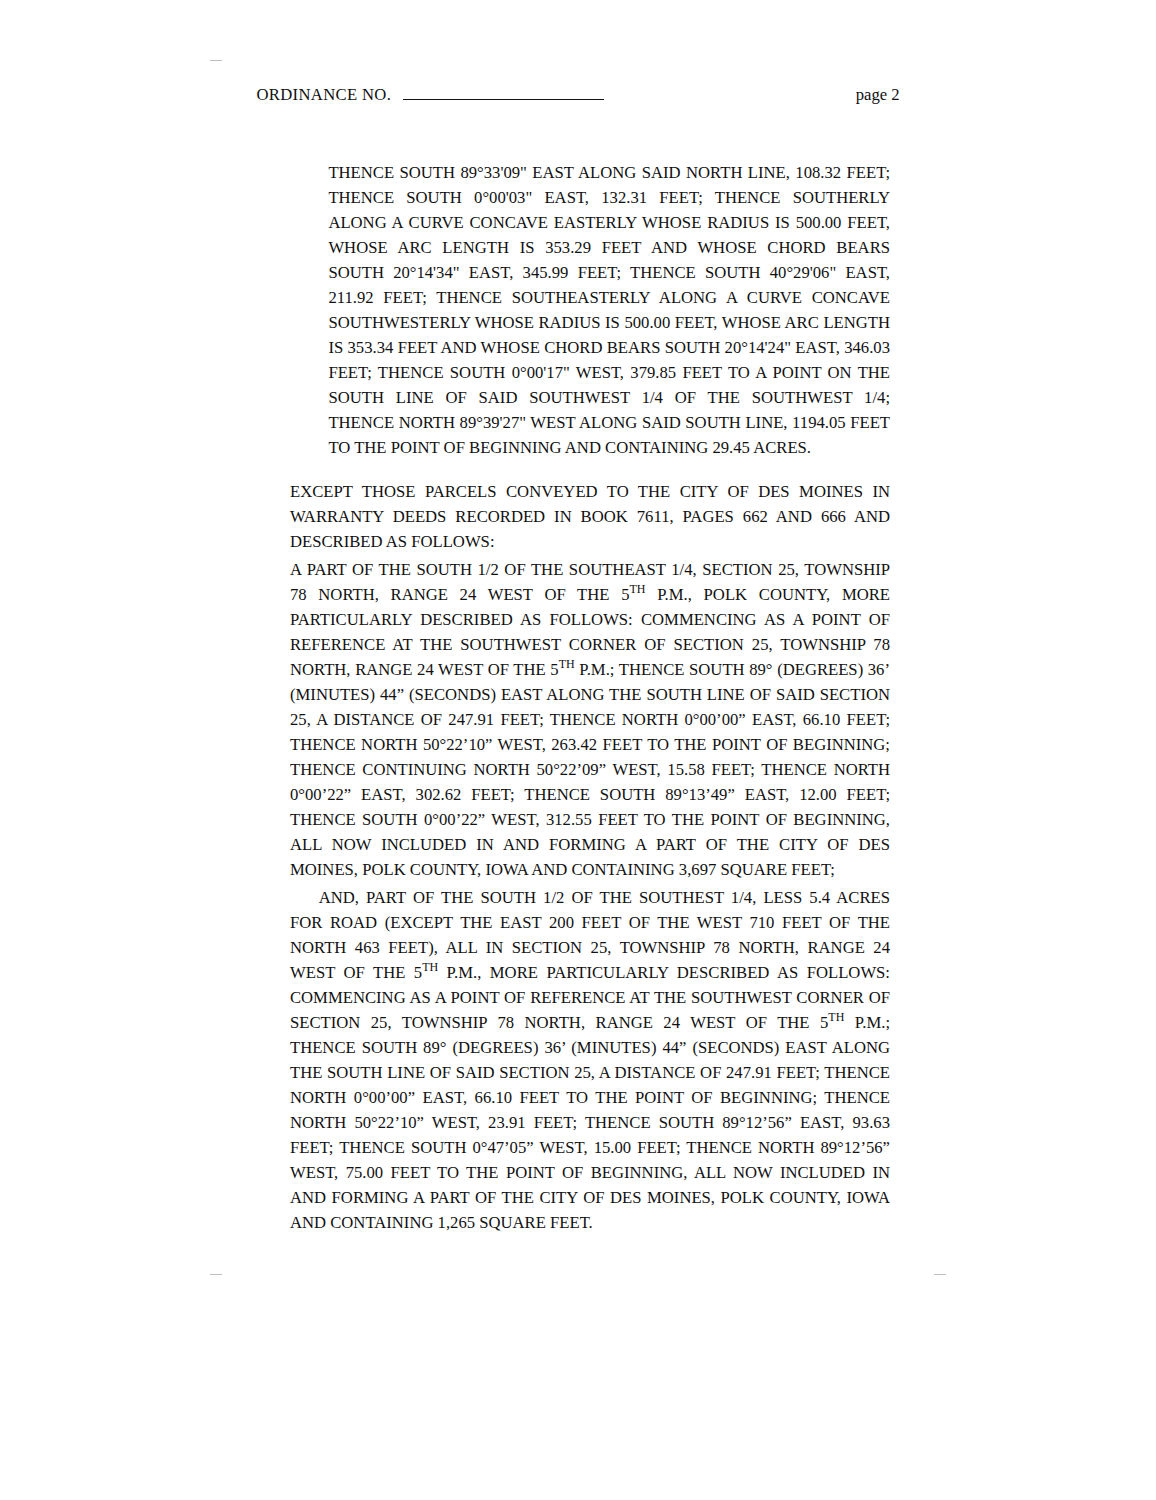ORDINANCE NO.
page 2
THENCE SOUTH 89°33'09" EAST ALONG SAID NORTH LINE, 108.32 FEET; THENCE SOUTH 0°00'03" EAST, 132.31 FEET; THENCE SOUTHERLY ALONG A CURVE CONCAVE EASTERLY WHOSE RADIUS IS 500.00 FEET, WHOSE ARC LENGTH IS 353.29 FEET AND WHOSE CHORD BEARS SOUTH 20°14'34" EAST, 345.99 FEET; THENCE SOUTH 40°29'06" EAST, 211.92 FEET; THENCE SOUTHEASTERLY ALONG A CURVE CONCAVE SOUTHWESTERLY WHOSE RADIUS IS 500.00 FEET, WHOSE ARC LENGTH IS 353.34 FEET AND WHOSE CHORD BEARS SOUTH 20°14'24" EAST, 346.03 FEET; THENCE SOUTH 0°00'17" WEST, 379.85 FEET TO A POINT ON THE SOUTH LINE OF SAID SOUTHWEST 1/4 OF THE SOUTHWEST 1/4; THENCE NORTH 89°39'27" WEST ALONG SAID SOUTH LINE, 1194.05 FEET TO THE POINT OF BEGINNING AND CONTAINING 29.45 ACRES.
EXCEPT THOSE PARCELS CONVEYED TO THE CITY OF DES MOINES IN WARRANTY DEEDS RECORDED IN BOOK 7611, PAGES 662 AND 666 AND DESCRIBED AS FOLLOWS:
A PART OF THE SOUTH 1/2 OF THE SOUTHEAST 1/4, SECTION 25, TOWNSHIP 78 NORTH, RANGE 24 WEST OF THE 5TH P.M., POLK COUNTY, MORE PARTICULARLY DESCRIBED AS FOLLOWS: COMMENCING AS A POINT OF REFERENCE AT THE SOUTHWEST CORNER OF SECTION 25, TOWNSHIP 78 NORTH, RANGE 24 WEST OF THE 5TH P.M.; THENCE SOUTH 89° (DEGREES) 36’ (MINUTES) 44” (SECONDS) EAST ALONG THE SOUTH LINE OF SAID SECTION 25, A DISTANCE OF 247.91 FEET; THENCE NORTH 0°00’00” EAST, 66.10 FEET; THENCE NORTH 50°22’10” WEST, 263.42 FEET TO THE POINT OF BEGINNING; THENCE CONTINUING NORTH 50°22’09” WEST, 15.58 FEET; THENCE NORTH 0°00’22” EAST, 302.62 FEET; THENCE SOUTH 89°13’49” EAST, 12.00 FEET; THENCE SOUTH 0°00’22” WEST, 312.55 FEET TO THE POINT OF BEGINNING, ALL NOW INCLUDED IN AND FORMING A PART OF THE CITY OF DES MOINES, POLK COUNTY, IOWA AND CONTAINING 3,697 SQUARE FEET;
AND, PART OF THE SOUTH 1/2 OF THE SOUTHEST 1/4, LESS 5.4 ACRES FOR ROAD (EXCEPT THE EAST 200 FEET OF THE WEST 710 FEET OF THE NORTH 463 FEET), ALL IN SECTION 25, TOWNSHIP 78 NORTH, RANGE 24 WEST OF THE 5TH P.M., MORE PARTICULARLY DESCRIBED AS FOLLOWS: COMMENCING AS A POINT OF REFERENCE AT THE SOUTHWEST CORNER OF SECTION 25, TOWNSHIP 78 NORTH, RANGE 24 WEST OF THE 5TH P.M.; THENCE SOUTH 89° (DEGREES) 36’ (MINUTES) 44” (SECONDS) EAST ALONG THE SOUTH LINE OF SAID SECTION 25, A DISTANCE OF 247.91 FEET; THENCE NORTH 0°00’00” EAST, 66.10 FEET TO THE POINT OF BEGINNING; THENCE NORTH 50°22’10” WEST, 23.91 FEET; THENCE SOUTH 89°12’56” EAST, 93.63 FEET; THENCE SOUTH 0°47’05” WEST, 15.00 FEET; THENCE NORTH 89°12’56” WEST, 75.00 FEET TO THE POINT OF BEGINNING, ALL NOW INCLUDED IN AND FORMING A PART OF THE CITY OF DES MOINES, POLK COUNTY, IOWA AND CONTAINING 1,265 SQUARE FEET.